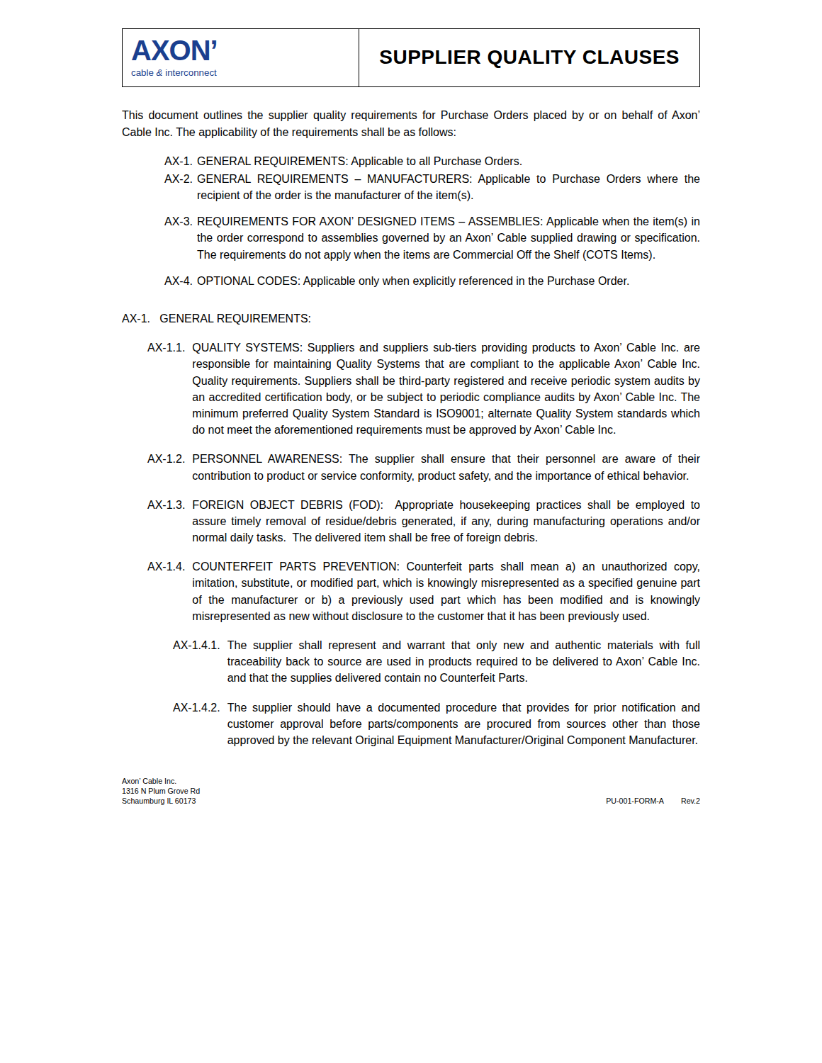AXON’
cable & interconnect
SUPPLIER QUALITY CLAUSES
This document outlines the supplier quality requirements for Purchase Orders placed by or on behalf of Axon’ Cable Inc. The applicability of the requirements shall be as follows:
AX-1. GENERAL REQUIREMENTS: Applicable to all Purchase Orders.
AX-2. GENERAL REQUIREMENTS – MANUFACTURERS: Applicable to Purchase Orders where the recipient of the order is the manufacturer of the item(s).
AX-3. REQUIREMENTS FOR AXON’ DESIGNED ITEMS – ASSEMBLIES: Applicable when the item(s) in the order correspond to assemblies governed by an Axon’ Cable supplied drawing or specification. The requirements do not apply when the items are Commercial Off the Shelf (COTS Items).
AX-4. OPTIONAL CODES: Applicable only when explicitly referenced in the Purchase Order.
AX-1. GENERAL REQUIREMENTS:
AX-1.1. QUALITY SYSTEMS: Suppliers and suppliers sub-tiers providing products to Axon’ Cable Inc. are responsible for maintaining Quality Systems that are compliant to the applicable Axon’ Cable Inc. Quality requirements. Suppliers shall be third-party registered and receive periodic system audits by an accredited certification body, or be subject to periodic compliance audits by Axon’ Cable Inc. The minimum preferred Quality System Standard is ISO9001; alternate Quality System standards which do not meet the aforementioned requirements must be approved by Axon’ Cable Inc.
AX-1.2. PERSONNEL AWARENESS: The supplier shall ensure that their personnel are aware of their contribution to product or service conformity, product safety, and the importance of ethical behavior.
AX-1.3. FOREIGN OBJECT DEBRIS (FOD): Appropriate housekeeping practices shall be employed to assure timely removal of residue/debris generated, if any, during manufacturing operations and/or normal daily tasks. The delivered item shall be free of foreign debris.
AX-1.4. COUNTERFEIT PARTS PREVENTION: Counterfeit parts shall mean a) an unauthorized copy, imitation, substitute, or modified part, which is knowingly misrepresented as a specified genuine part of the manufacturer or b) a previously used part which has been modified and is knowingly misrepresented as new without disclosure to the customer that it has been previously used.
AX-1.4.1. The supplier shall represent and warrant that only new and authentic materials with full traceability back to source are used in products required to be delivered to Axon’ Cable Inc. and that the supplies delivered contain no Counterfeit Parts.
AX-1.4.2. The supplier should have a documented procedure that provides for prior notification and customer approval before parts/components are procured from sources other than those approved by the relevant Original Equipment Manufacturer/Original Component Manufacturer.
Axon’ Cable Inc.
1316 N Plum Grove Rd
Schaumburg IL 60173
PU-001-FORM-ARev.2